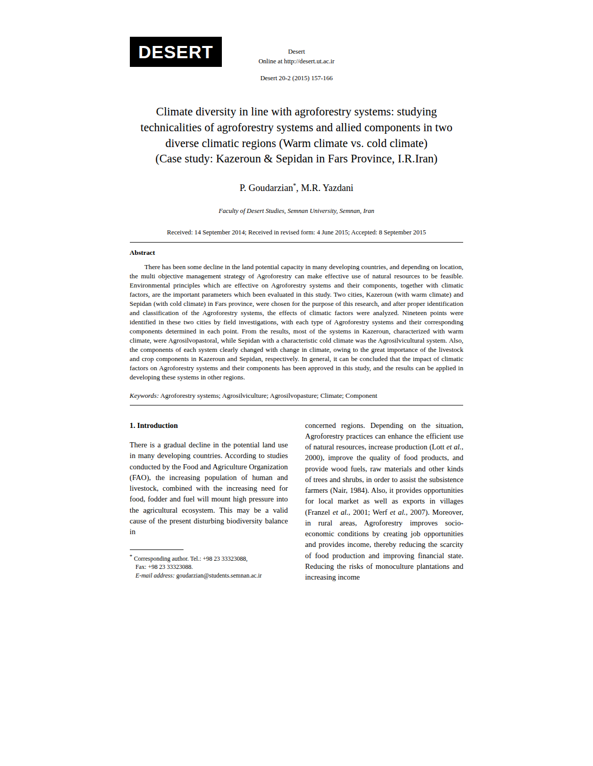DESERT
Desert
Online at http://desert.ut.ac.ir
Desert 20-2 (2015) 157-166
Climate diversity in line with agroforestry systems: studying
technicalities of agroforestry systems and allied components in two
diverse climatic regions (Warm climate vs. cold climate)
(Case study: Kazeroun & Sepidan in Fars Province, I.R.Iran)
P. Goudarzian*, M.R. Yazdani
Faculty of Desert Studies, Semnan University, Semnan, Iran
Received: 14 September 2014; Received in revised form: 4 June 2015; Accepted: 8 September 2015
Abstract
There has been some decline in the land potential capacity in many developing countries, and depending on location, the multi objective management strategy of Agroforestry can make effective use of natural resources to be feasible. Environmental principles which are effective on Agroforestry systems and their components, together with climatic factors, are the important parameters which been evaluated in this study. Two cities, Kazeroun (with warm climate) and Sepidan (with cold climate) in Fars province, were chosen for the purpose of this research, and after proper identification and classification of the Agroforestry systems, the effects of climatic factors were analyzed. Nineteen points were identified in these two cities by field investigations, with each type of Agroforestry systems and their corresponding components determined in each point. From the results, most of the systems in Kazeroun, characterized with warm climate, were Agrosilvopastoral, while Sepidan with a characteristic cold climate was the Agrosilvicultural system. Also, the components of each system clearly changed with change in climate, owing to the great importance of the livestock and crop components in Kazeroun and Sepidan, respectively. In general, it can be concluded that the impact of climatic factors on Agroforestry systems and their components has been approved in this study, and the results can be applied in developing these systems in other regions.
Keywords: Agroforestry systems; Agrosilviculture; Agrosilvopasture; Climate; Component
1. Introduction
There is a gradual decline in the potential land use in many developing countries. According to studies conducted by the Food and Agriculture Organization (FAO), the increasing population of human and livestock, combined with the increasing need for food, fodder and fuel will mount high pressure into the agricultural ecosystem. This may be a valid cause of the present disturbing biodiversity balance in
* Corresponding author. Tel.: +98 23 33323088, Fax: +98 23 33323088. E-mail address: goudarzian@students.semnan.ac.ir
concerned regions. Depending on the situation, Agroforestry practices can enhance the efficient use of natural resources, increase production (Lott et al., 2000), improve the quality of food products, and provide wood fuels, raw materials and other kinds of trees and shrubs, in order to assist the subsistence farmers (Nair, 1984). Also, it provides opportunities for local market as well as exports in villages (Franzel et al., 2001; Werf et al., 2007). Moreover, in rural areas, Agroforestry improves socio-economic conditions by creating job opportunities and provides income, thereby reducing the scarcity of food production and improving financial state. Reducing the risks of monoculture plantations and increasing income